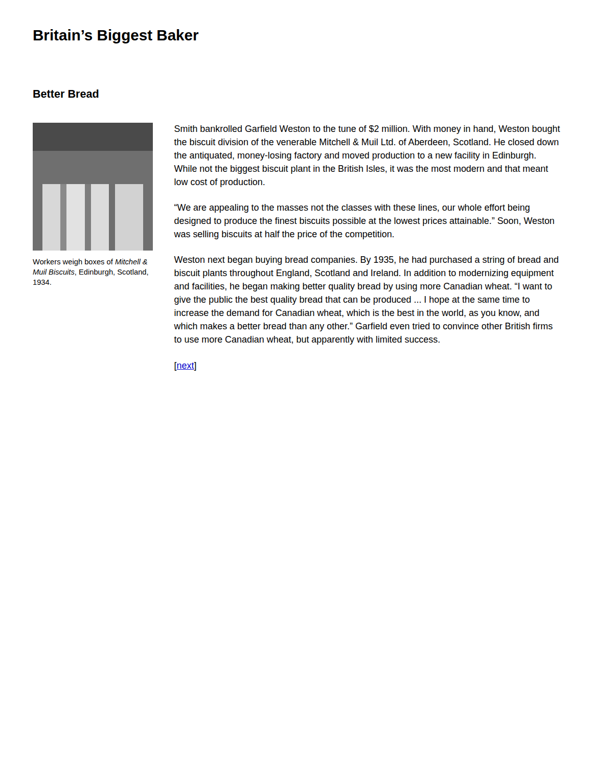Britain’s Biggest Baker
Better Bread
Workers weigh boxes of Mitchell & Muil Biscuits, Edinburgh, Scotland, 1934.
Smith bankrolled Garfield Weston to the tune of $2 million. With money in hand, Weston bought the biscuit division of the venerable Mitchell & Muil Ltd. of Aberdeen, Scotland. He closed down the antiquated, money-losing factory and moved production to a new facility in Edinburgh. While not the biggest biscuit plant in the British Isles, it was the most modern and that meant low cost of production.
“We are appealing to the masses not the classes with these lines, our whole effort being designed to produce the finest biscuits possible at the lowest prices attainable.” Soon, Weston was selling biscuits at half the price of the competition.
Weston next began buying bread companies. By 1935, he had purchased a string of bread and biscuit plants throughout England, Scotland and Ireland. In addition to modernizing equipment and facilities, he began making better quality bread by using more Canadian wheat. “I want to give the public the best quality bread that can be produced ... I hope at the same time to increase the demand for Canadian wheat, which is the best in the world, as you know, and which makes a better bread than any other.” Garfield even tried to convince other British firms to use more Canadian wheat, but apparently with limited success.
[next]